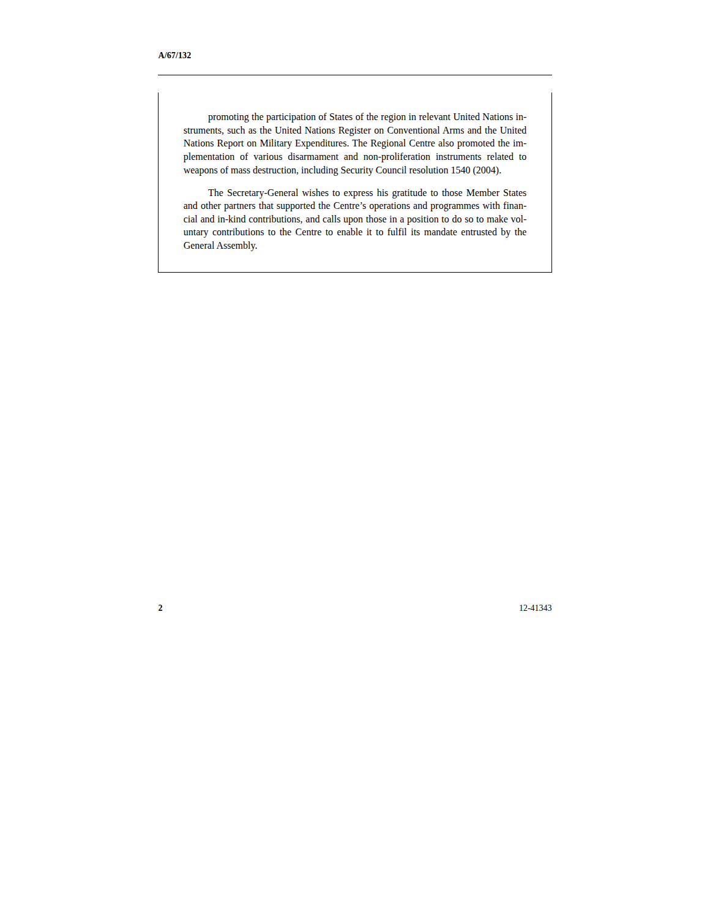A/67/132
promoting the participation of States of the region in relevant United Nations instruments, such as the United Nations Register on Conventional Arms and the United Nations Report on Military Expenditures. The Regional Centre also promoted the implementation of various disarmament and non-proliferation instruments related to weapons of mass destruction, including Security Council resolution 1540 (2004).
The Secretary-General wishes to express his gratitude to those Member States and other partners that supported the Centre’s operations and programmes with financial and in-kind contributions, and calls upon those in a position to do so to make voluntary contributions to the Centre to enable it to fulfil its mandate entrusted by the General Assembly.
2 12-41343